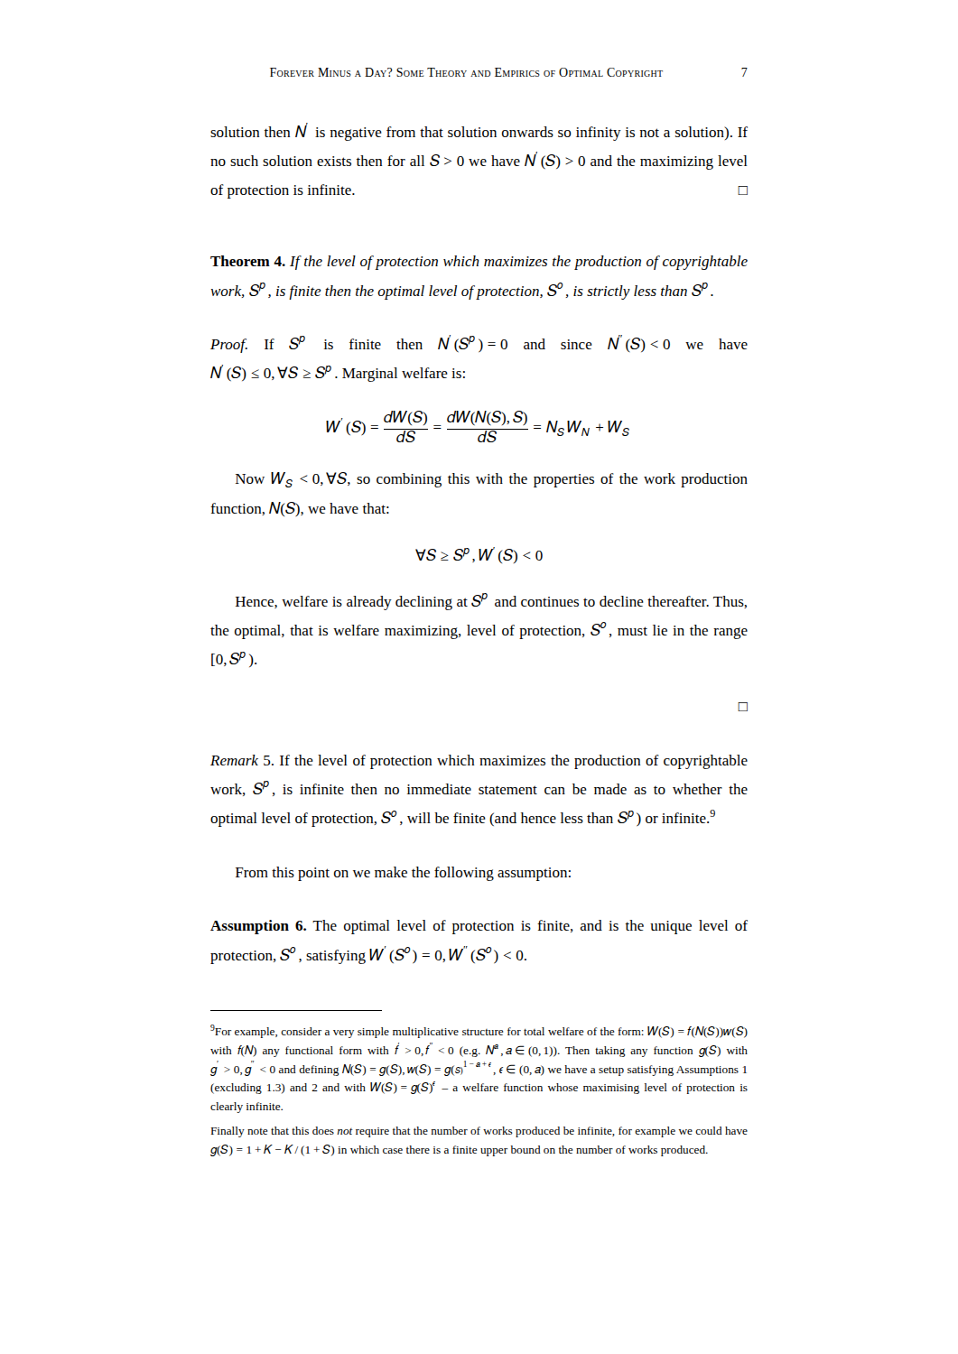Forever Minus a Day? Some Theory and Empirics of Optimal Copyright 7
solution then N′ is negative from that solution onwards so infinity is not a solution). If no such solution exists then for all S>0 we have N′(S)>0 and the maximizing level of protection is infinite. □
Theorem 4. If the level of protection which maximizes the production of copyrightable work, Sp, is finite then the optimal level of protection, So, is strictly less than Sp.
Proof. If Sp is finite then N′(Sp)=0 and since N″(S)<0 we have N′(S)≤0,∀S≥Sp. Marginal welfare is:
W′(S) = dW(S)dS = dW(N(S),S)dS = NSWN + WS
Now WS<0,∀S, so combining this with the properties of the work production function, N(S), we have that:
∀S≥Sp, W′(S)<0
Hence, welfare is already declining at Sp and continues to decline thereafter. Thus, the optimal, that is welfare maximizing, level of protection, So, must lie in the range [0,Sp).
□
Remark 5. If the level of protection which maximizes the production of copyrightable work, Sp, is infinite then no immediate statement can be made as to whether the optimal level of protection, So, will be finite (and hence less than Sp) or infinite.9
From this point on we make the following assumption:
Assumption 6. The optimal level of protection is finite, and is the unique level of protection, So, satisfying W′(So)=0,W″(So)<0.
9 For example, consider a very simple multiplicative structure for total welfare of the form: W(S)=f(N(S))w(S) with f(N) any functional form with f′>0,f″<0 (e.g. Na,a∈(0,1)). Then taking any function g(S) with g′>0,g″<0 and defining N(S)=g(S),w(S)=g(S)1−a+ϵ, ϵ∈(0,a) we have a setup satisfying Assumptions 1 (excluding 1.3) and 2 and with W(S)=g(S)ϵ – a welfare function whose maximising level of protection is clearly infinite.
Finally note that this does not require that the number of works produced be infinite, for example we could have g(S)=1+K−K/(1+S) in which case there is a finite upper bound on the number of works produced.